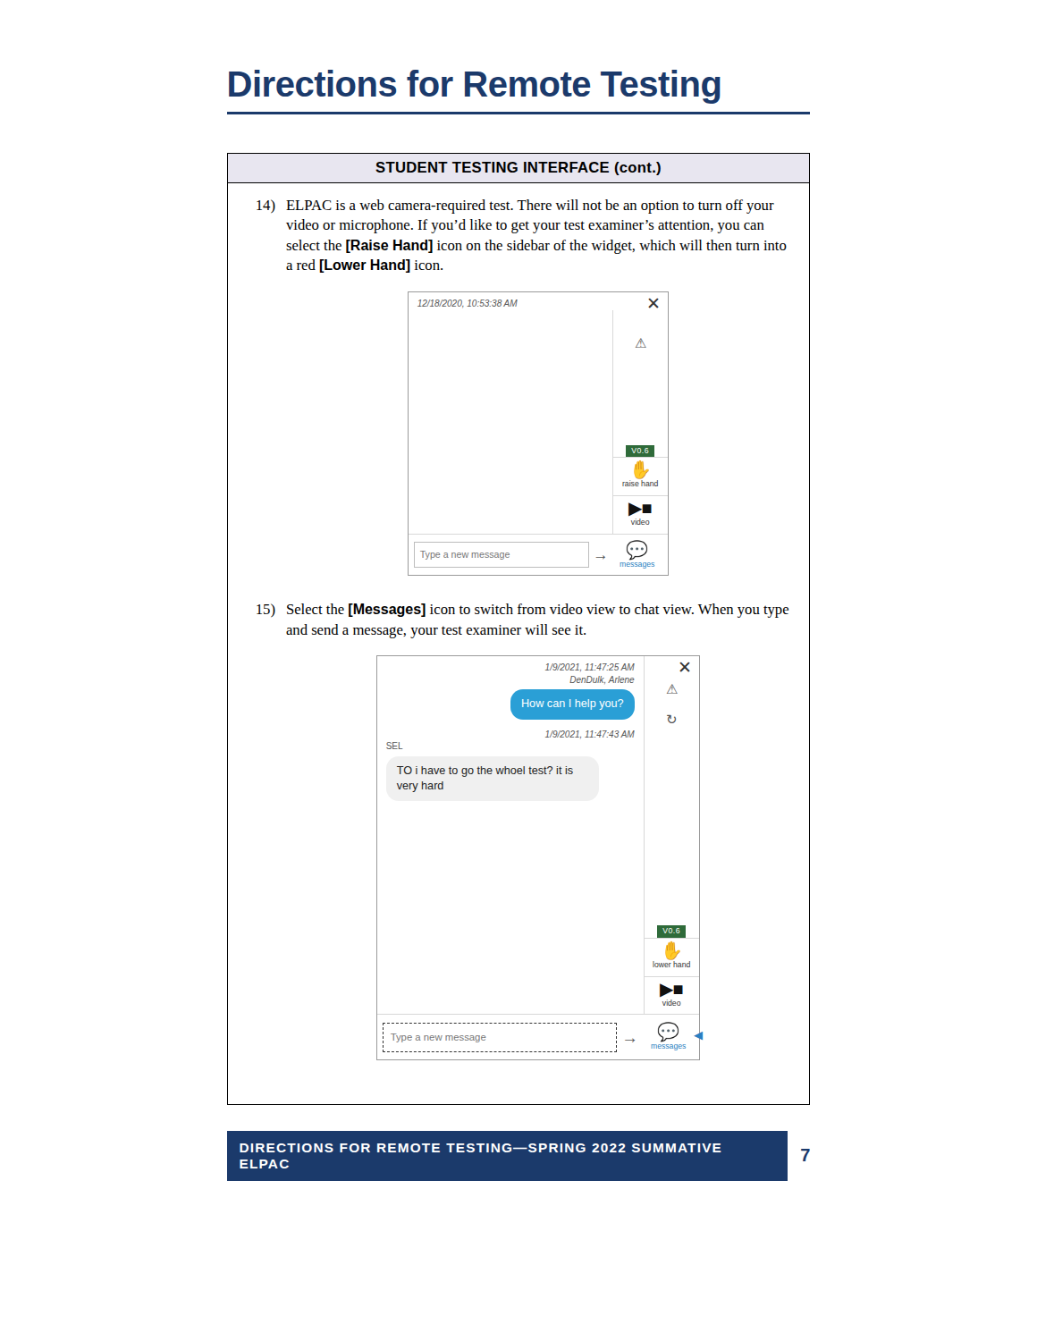Directions for Remote Testing
STUDENT TESTING INTERFACE (cont.)
14) ELPAC is a web camera-required test. There will not be an option to turn off your video or microphone. If you’d like to get your test examiner’s attention, you can select the [Raise Hand] icon on the sidebar of the widget, which will then turn into a red [Lower Hand] icon.
✕
12/18/2020, 10:53:38 AM
⚠
V0.6
✋ raise hand
▶■ video
Type a new message
→
💬 messages
15) Select the [Messages] icon to switch from video view to chat view. When you type and send a message, your test examiner will see it.
✕
⚠
↻
V0.6
✋ lower hand
▶■ video
1/9/2021, 11:47:25 AM DenDulk, Arlene
How can I help you?
1/9/2021, 11:47:43 AM
SEL
TO i have to go the whoel test? it is very hard
Type a new message
→
💬 messages ◀
DIRECTIONS FOR REMOTE TESTING—SPRING 2022 SUMMATIVE ELPAC
7